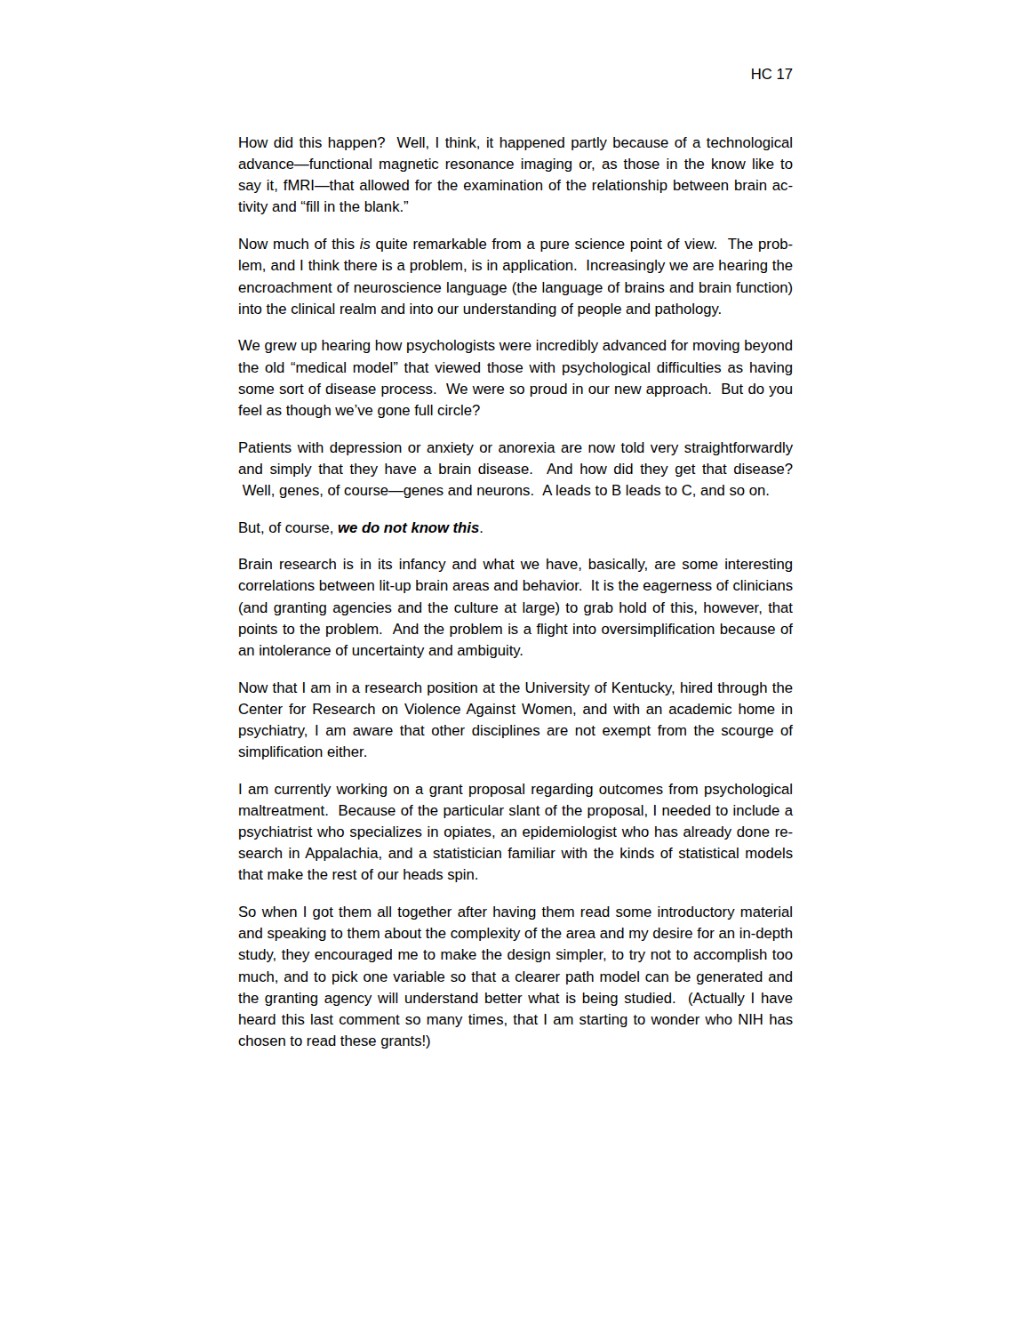HC 17
How did this happen? Well, I think, it happened partly because of a technological advance—functional magnetic resonance imaging or, as those in the know like to say it, fMRI—that allowed for the examination of the relationship between brain activity and “fill in the blank.”
Now much of this is quite remarkable from a pure science point of view. The problem, and I think there is a problem, is in application. Increasingly we are hearing the encroachment of neuroscience language (the language of brains and brain function) into the clinical realm and into our understanding of people and pathology.
We grew up hearing how psychologists were incredibly advanced for moving beyond the old “medical model” that viewed those with psychological difficulties as having some sort of disease process. We were so proud in our new approach. But do you feel as though we’ve gone full circle?
Patients with depression or anxiety or anorexia are now told very straightforwardly and simply that they have a brain disease. And how did they get that disease? Well, genes, of course—genes and neurons. A leads to B leads to C, and so on.
But, of course, we do not know this.
Brain research is in its infancy and what we have, basically, are some interesting corre­lations between lit-up brain areas and behavior. It is the eagerness of clinicians (and granting agencies and the culture at large) to grab hold of this, however, that points to the problem. And the problem is a flight into oversimplification because of an intoler­ance of uncertainty and ambiguity.
Now that I am in a research position at the University of Kentucky, hired through the Center for Research on Violence Against Women, and with an academic home in psy­chiatry, I am aware that other disciplines are not exempt from the scourge of simplifica­tion either.
I am currently working on a grant proposal regarding outcomes from psychological mal­treatment. Because of the particular slant of the proposal, I needed to include a psy­chiatrist who specializes in opiates, an epidemiologist who has already done research in Appalachia, and a statistician familiar with the kinds of statistical models that make the rest of our heads spin.
So when I got them all together after having them read some introductory material and speaking to them about the complexity of the area and my desire for an in-depth study, they encouraged me to make the design simpler, to try not to accomplish too much, and to pick one variable so that a clearer path model can be generated and the granting agency will understand better what is being studied. (Actually I have heard this last comment so many times, that I am starting to wonder who NIH has chosen to read these grants!)